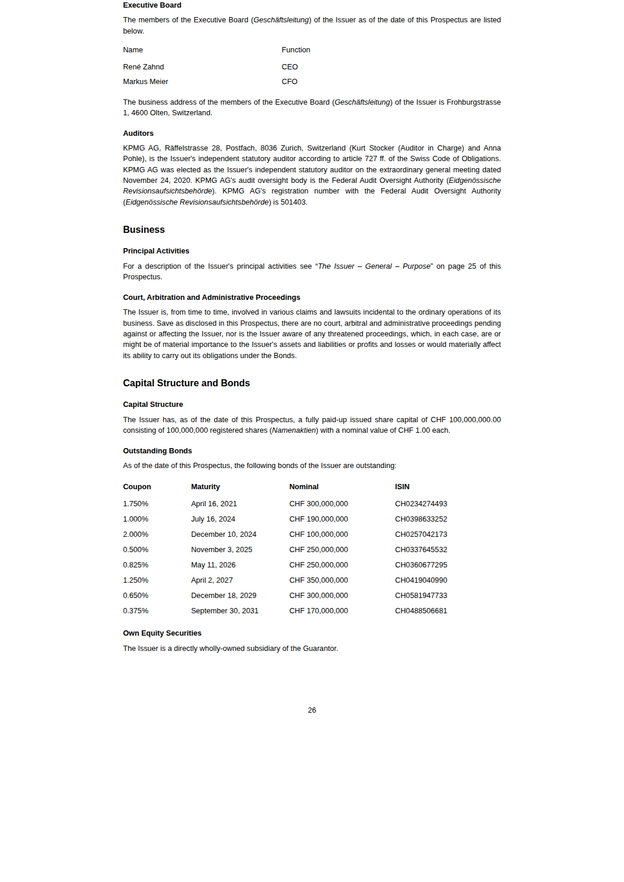Executive Board
The members of the Executive Board (Geschäftsleitung) of the Issuer as of the date of this Prospectus are listed below.
| Name | Function |
| René Zahnd | CEO |
| Markus Meier | CFO |
The business address of the members of the Executive Board (Geschäftsleitung) of the Issuer is Frohburgstrasse 1, 4600 Olten, Switzerland.
Auditors
KPMG AG, Räffelstrasse 28, Postfach, 8036 Zurich, Switzerland (Kurt Stocker (Auditor in Charge) and Anna Pohle), is the Issuer's independent statutory auditor according to article 727 ff. of the Swiss Code of Obligations. KPMG AG was elected as the Issuer's independent statutory auditor on the extraordinary general meeting dated November 24, 2020. KPMG AG's audit oversight body is the Federal Audit Oversight Authority (Eidgenössische Revisionsaufsichtsbehörde). KPMG AG's registration number with the Federal Audit Oversight Authority (Eidgenössische Revisionsaufsichtsbehörde) is 501403.
Business
Principal Activities
For a description of the Issuer's principal activities see “The Issuer – General – Purpose” on page 25 of this Prospectus.
Court, Arbitration and Administrative Proceedings
The Issuer is, from time to time, involved in various claims and lawsuits incidental to the ordinary operations of its business. Save as disclosed in this Prospectus, there are no court, arbitral and administrative proceedings pending against or affecting the Issuer, nor is the Issuer aware of any threatened proceedings, which, in each case, are or might be of material importance to the Issuer's assets and liabilities or profits and losses or would materially affect its ability to carry out its obligations under the Bonds.
Capital Structure and Bonds
Capital Structure
The Issuer has, as of the date of this Prospectus, a fully paid-up issued share capital of CHF 100,000,000.00 consisting of 100,000,000 registered shares (Namenaktien) with a nominal value of CHF 1.00 each.
Outstanding Bonds
As of the date of this Prospectus, the following bonds of the Issuer are outstanding:
| Coupon | Maturity | Nominal | ISIN |
| --- | --- | --- | --- |
| 1.750% | April 16, 2021 | CHF 300,000,000 | CH0234274493 |
| 1.000% | July 16, 2024 | CHF 190,000,000 | CH0398633252 |
| 2.000% | December 10, 2024 | CHF 100,000,000 | CH0257042173 |
| 0.500% | November 3, 2025 | CHF 250,000,000 | CH0337645532 |
| 0.825% | May 11, 2026 | CHF 250,000,000 | CH0360677295 |
| 1.250% | April 2, 2027 | CHF 350,000,000 | CH0419040990 |
| 0.650% | December 18, 2029 | CHF 300,000,000 | CH0581947733 |
| 0.375% | September 30, 2031 | CHF 170,000,000 | CH0488506681 |
Own Equity Securities
The Issuer is a directly wholly-owned subsidiary of the Guarantor.
26